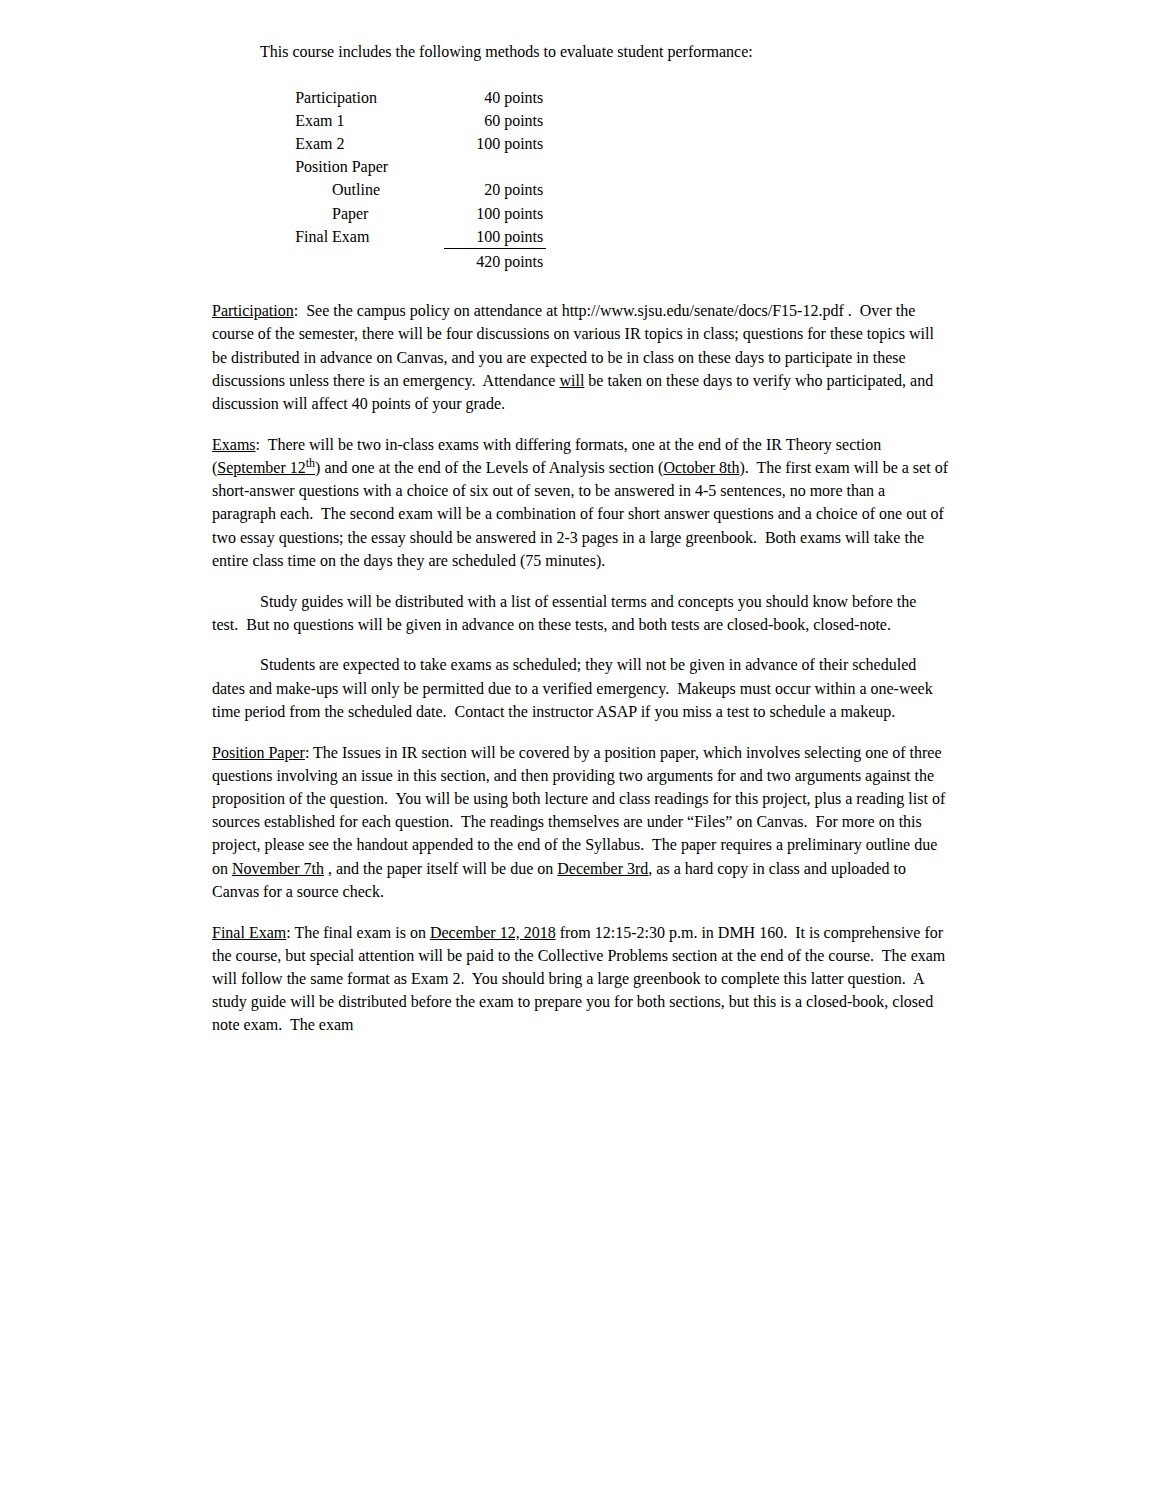This course includes the following methods to evaluate student performance:
| Participation | 40 points |
| Exam 1 | 60 points |
| Exam 2 | 100 points |
| Position Paper | |
| Outline | 20 points |
| Paper | 100 points |
| Final Exam | 100 points |
| | 420 points |
Participation: See the campus policy on attendance at http://www.sjsu.edu/senate/docs/F15-12.pdf . Over the course of the semester, there will be four discussions on various IR topics in class; questions for these topics will be distributed in advance on Canvas, and you are expected to be in class on these days to participate in these discussions unless there is an emergency. Attendance will be taken on these days to verify who participated, and discussion will affect 40 points of your grade.
Exams: There will be two in-class exams with differing formats, one at the end of the IR Theory section (September 12th) and one at the end of the Levels of Analysis section (October 8th). The first exam will be a set of short-answer questions with a choice of six out of seven, to be answered in 4-5 sentences, no more than a paragraph each. The second exam will be a combination of four short answer questions and a choice of one out of two essay questions; the essay should be answered in 2-3 pages in a large greenbook. Both exams will take the entire class time on the days they are scheduled (75 minutes).
Study guides will be distributed with a list of essential terms and concepts you should know before the test. But no questions will be given in advance on these tests, and both tests are closed-book, closed-note.
Students are expected to take exams as scheduled; they will not be given in advance of their scheduled dates and make-ups will only be permitted due to a verified emergency. Makeups must occur within a one-week time period from the scheduled date. Contact the instructor ASAP if you miss a test to schedule a makeup.
Position Paper: The Issues in IR section will be covered by a position paper, which involves selecting one of three questions involving an issue in this section, and then providing two arguments for and two arguments against the proposition of the question. You will be using both lecture and class readings for this project, plus a reading list of sources established for each question. The readings themselves are under “Files” on Canvas. For more on this project, please see the handout appended to the end of the Syllabus. The paper requires a preliminary outline due on November 7th , and the paper itself will be due on December 3rd, as a hard copy in class and uploaded to Canvas for a source check.
Final Exam: The final exam is on December 12, 2018 from 12:15-2:30 p.m. in DMH 160. It is comprehensive for the course, but special attention will be paid to the Collective Problems section at the end of the course. The exam will follow the same format as Exam 2. You should bring a large greenbook to complete this latter question. A study guide will be distributed before the exam to prepare you for both sections, but this is a closed-book, closed note exam. The exam